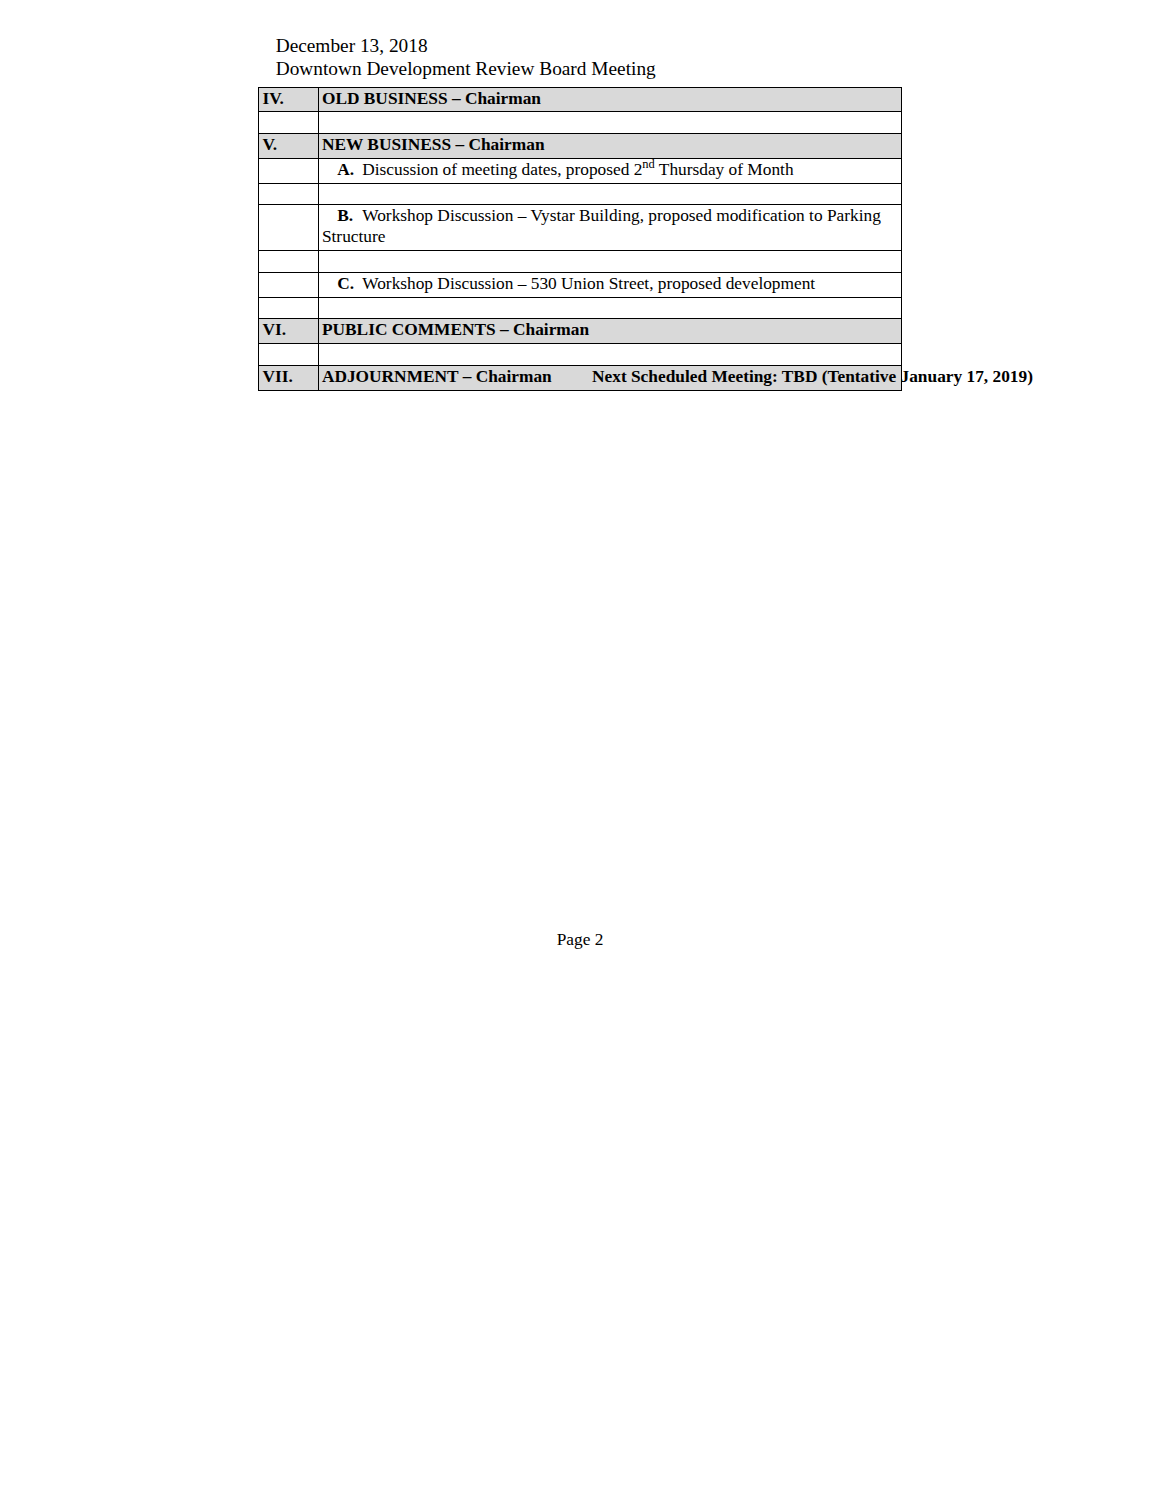December 13, 2018
Downtown Development Review Board Meeting
| IV. | OLD BUSINESS – Chairman |
| V. | NEW BUSINESS – Chairman |
| | A. Discussion of meeting dates, proposed 2 nd Thursday of Month |
| | B. Workshop Discussion – Vystar Building, proposed modification to Parking Structure |
| | C. Workshop Discussion – 530 Union Street, proposed development |
| VI. | PUBLIC COMMENTS – Chairman |
| VII. | ADJOURNMENT – Chairman Next Scheduled Meeting: TBD (Tentative January 17, 2019) |
Page 2